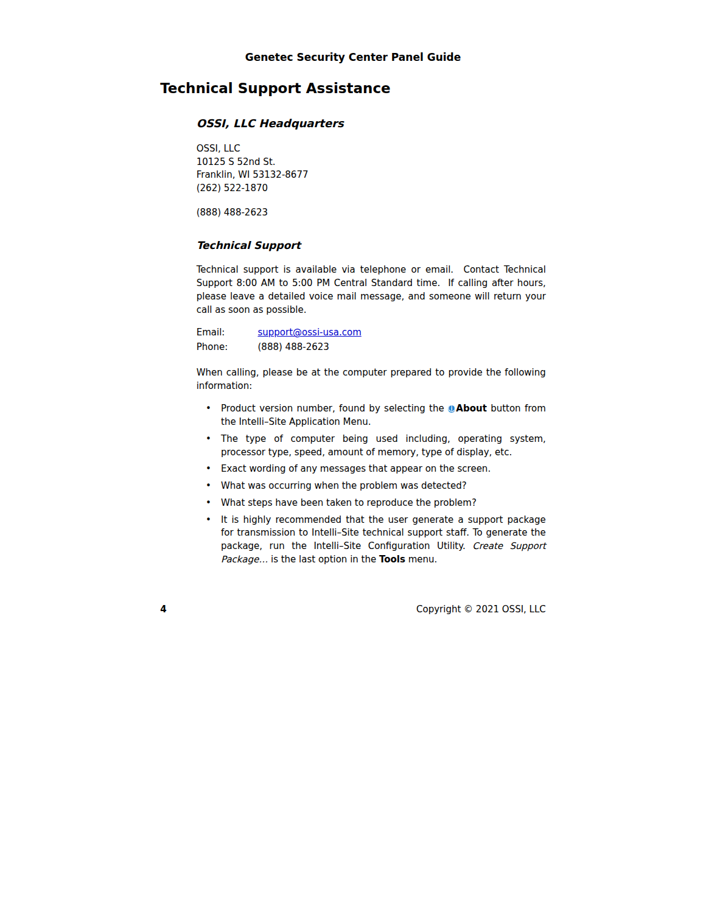Genetec Security Center Panel Guide
Technical Support Assistance
OSSI, LLC Headquarters
OSSI, LLC
10125 S 52nd St.
Franklin, WI 53132-8677
(262) 522-1870
(888) 488-2623
Technical Support
Technical support is available via telephone or email. Contact Technical Support 8:00 AM to 5:00 PM Central Standard time. If calling after hours, please leave a detailed voice mail message, and someone will return your call as soon as possible.
| Email: | support@ossi-usa.com |
| Phone: | (888) 488-2623 |
When calling, please be at the computer prepared to provide the following information:
Product version number, found by selecting the ⓘAbout button from the Intelli–Site Application Menu.
The type of computer being used including, operating system, processor type, speed, amount of memory, type of display, etc.
Exact wording of any messages that appear on the screen.
What was occurring when the problem was detected?
What steps have been taken to reproduce the problem?
It is highly recommended that the user generate a support package for transmission to Intelli–Site technical support staff. To generate the package, run the Intelli–Site Configuration Utility. Create Support Package… is the last option in the Tools menu.
4 Copyright © 2021 OSSI, LLC